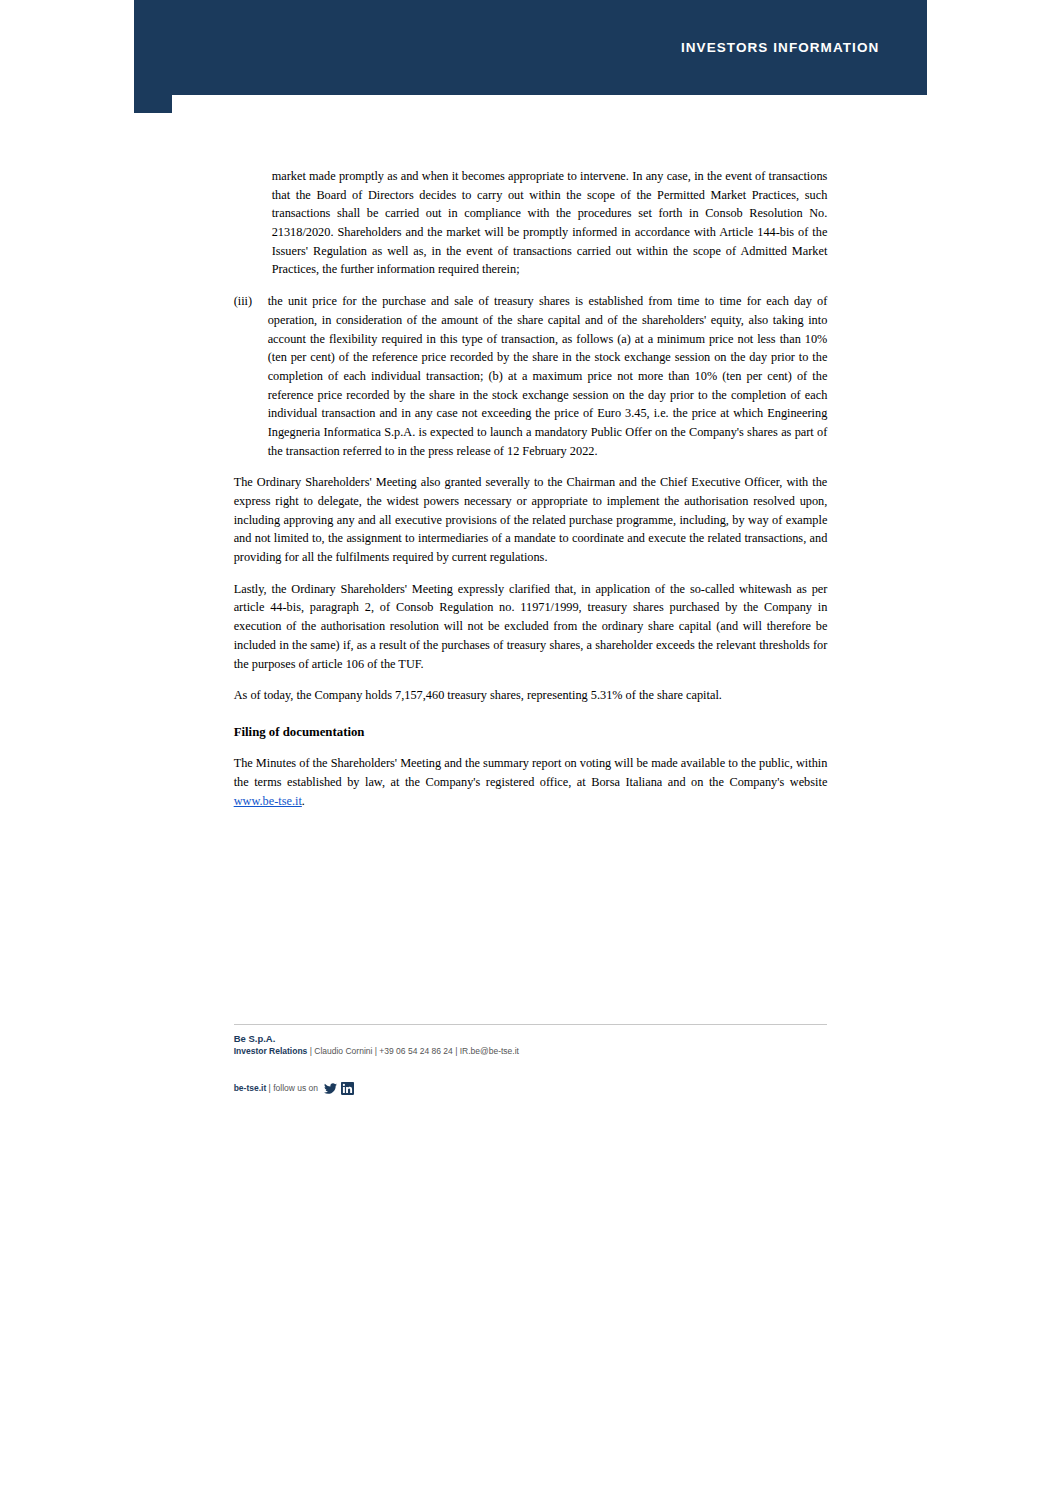INVESTORS INFORMATION
market made promptly as and when it becomes appropriate to intervene. In any case, in the event of transactions that the Board of Directors decides to carry out within the scope of the Permitted Market Practices, such transactions shall be carried out in compliance with the procedures set forth in Consob Resolution No. 21318/2020. Shareholders and the market will be promptly informed in accordance with Article 144-bis of the Issuers' Regulation as well as, in the event of transactions carried out within the scope of Admitted Market Practices, the further information required therein;
(iii)
the unit price for the purchase and sale of treasury shares is established from time to time for each day of operation, in consideration of the amount of the share capital and of the shareholders' equity, also taking into account the flexibility required in this type of transaction, as follows (a) at a minimum price not less than 10% (ten per cent) of the reference price recorded by the share in the stock exchange session on the day prior to the completion of each individual transaction; (b) at a maximum price not more than 10% (ten per cent) of the reference price recorded by the share in the stock exchange session on the day prior to the completion of each individual transaction and in any case not exceeding the price of Euro 3.45, i.e. the price at which Engineering Ingegneria Informatica S.p.A. is expected to launch a mandatory Public Offer on the Company's shares as part of the transaction referred to in the press release of 12 February 2022.
The Ordinary Shareholders' Meeting also granted severally to the Chairman and the Chief Executive Officer, with the express right to delegate, the widest powers necessary or appropriate to implement the authorisation resolved upon, including approving any and all executive provisions of the related purchase programme, including, by way of example and not limited to, the assignment to intermediaries of a mandate to coordinate and execute the related transactions, and providing for all the fulfilments required by current regulations.
Lastly, the Ordinary Shareholders' Meeting expressly clarified that, in application of the so-called whitewash as per article 44-bis, paragraph 2, of Consob Regulation no. 11971/1999, treasury shares purchased by the Company in execution of the authorisation resolution will not be excluded from the ordinary share capital (and will therefore be included in the same) if, as a result of the purchases of treasury shares, a shareholder exceeds the relevant thresholds for the purposes of article 106 of the TUF.
As of today, the Company holds 7,157,460 treasury shares, representing 5.31% of the share capital.
Filing of documentation
The Minutes of the Shareholders' Meeting and the summary report on voting will be made available to the public, within the terms established by law, at the Company's registered office, at Borsa Italiana and on the Company's website www.be-tse.it.
Be S.p.A.
Investor Relations | Claudio Cornini | +39 06 54 24 86 24 | IR.be@be-tse.it
be-tse.it | follow us on